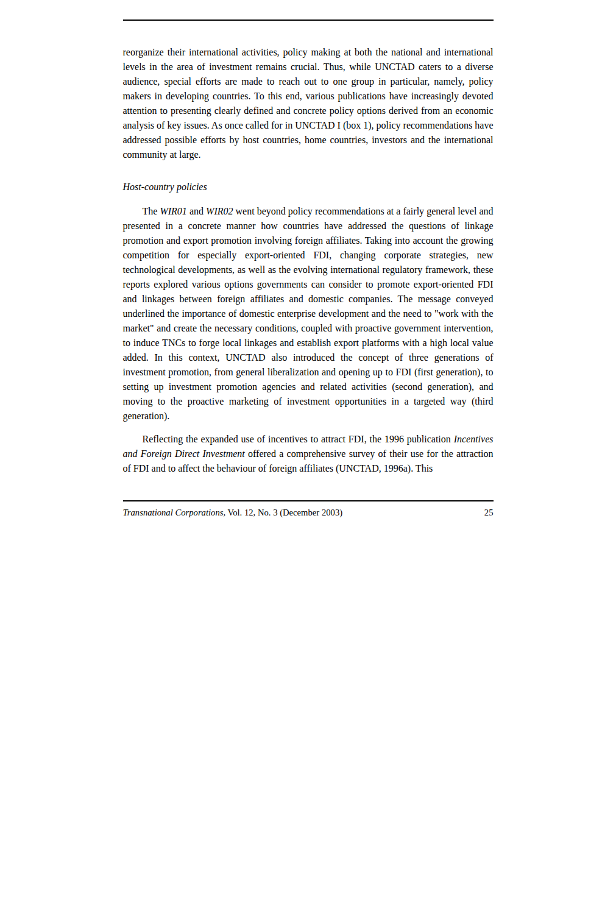reorganize their international activities, policy making at both the national and international levels in the area of investment remains crucial. Thus, while UNCTAD caters to a diverse audience, special efforts are made to reach out to one group in particular, namely, policy makers in developing countries. To this end, various publications have increasingly devoted attention to presenting clearly defined and concrete policy options derived from an economic analysis of key issues. As once called for in UNCTAD I (box 1), policy recommendations have addressed possible efforts by host countries, home countries, investors and the international community at large.
Host-country policies
The WIR01 and WIR02 went beyond policy recommendations at a fairly general level and presented in a concrete manner how countries have addressed the questions of linkage promotion and export promotion involving foreign affiliates. Taking into account the growing competition for especially export-oriented FDI, changing corporate strategies, new technological developments, as well as the evolving international regulatory framework, these reports explored various options governments can consider to promote export-oriented FDI and linkages between foreign affiliates and domestic companies. The message conveyed underlined the importance of domestic enterprise development and the need to "work with the market" and create the necessary conditions, coupled with proactive government intervention, to induce TNCs to forge local linkages and establish export platforms with a high local value added. In this context, UNCTAD also introduced the concept of three generations of investment promotion, from general liberalization and opening up to FDI (first generation), to setting up investment promotion agencies and related activities (second generation), and moving to the proactive marketing of investment opportunities in a targeted way (third generation).
Reflecting the expanded use of incentives to attract FDI, the 1996 publication Incentives and Foreign Direct Investment offered a comprehensive survey of their use for the attraction of FDI and to affect the behaviour of foreign affiliates (UNCTAD, 1996a). This
Transnational Corporations, Vol. 12, No. 3 (December 2003) 25